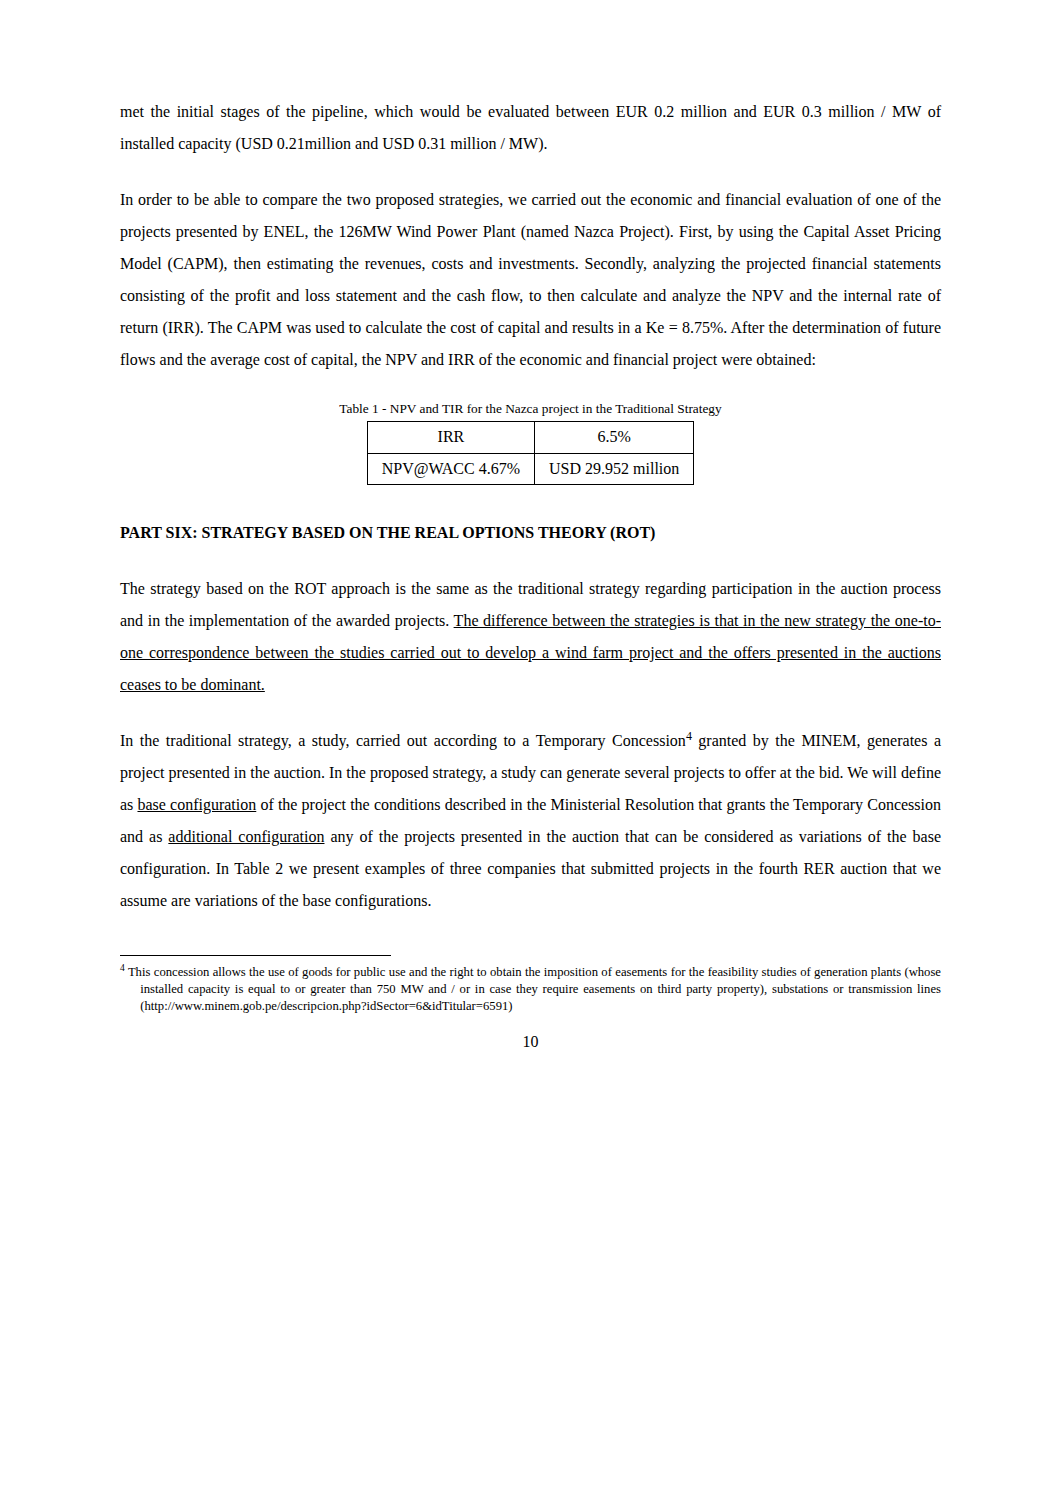met the initial stages of the pipeline, which would be evaluated between EUR 0.2 million and EUR 0.3 million / MW of installed capacity (USD 0.21million and USD 0.31 million / MW).
In order to be able to compare the two proposed strategies, we carried out the economic and financial evaluation of one of the projects presented by ENEL, the 126MW Wind Power Plant (named Nazca Project). First, by using the Capital Asset Pricing Model (CAPM), then estimating the revenues, costs and investments. Secondly, analyzing the projected financial statements consisting of the profit and loss statement and the cash flow, to then calculate and analyze the NPV and the internal rate of return (IRR). The CAPM was used to calculate the cost of capital and results in a Ke = 8.75%. After the determination of future flows and the average cost of capital, the NPV and IRR of the economic and financial project were obtained:
Table 1 - NPV and TIR for the Nazca project in the Traditional Strategy
| IRR | 6.5% |
| NPV@WACC 4.67% | USD 29.952 million |
PART SIX: STRATEGY BASED ON THE REAL OPTIONS THEORY (ROT)
The strategy based on the ROT approach is the same as the traditional strategy regarding participation in the auction process and in the implementation of the awarded projects. The difference between the strategies is that in the new strategy the one-to-one correspondence between the studies carried out to develop a wind farm project and the offers presented in the auctions ceases to be dominant.
In the traditional strategy, a study, carried out according to a Temporary Concession4 granted by the MINEM, generates a project presented in the auction. In the proposed strategy, a study can generate several projects to offer at the bid. We will define as base configuration of the project the conditions described in the Ministerial Resolution that grants the Temporary Concession and as additional configuration any of the projects presented in the auction that can be considered as variations of the base configuration. In Table 2 we present examples of three companies that submitted projects in the fourth RER auction that we assume are variations of the base configurations.
4 This concession allows the use of goods for public use and the right to obtain the imposition of easements for the feasibility studies of generation plants (whose installed capacity is equal to or greater than 750 MW and / or in case they require easements on third party property), substations or transmission lines (http://www.minem.gob.pe/descripcion.php?idSector=6&idTitular=6591)
10